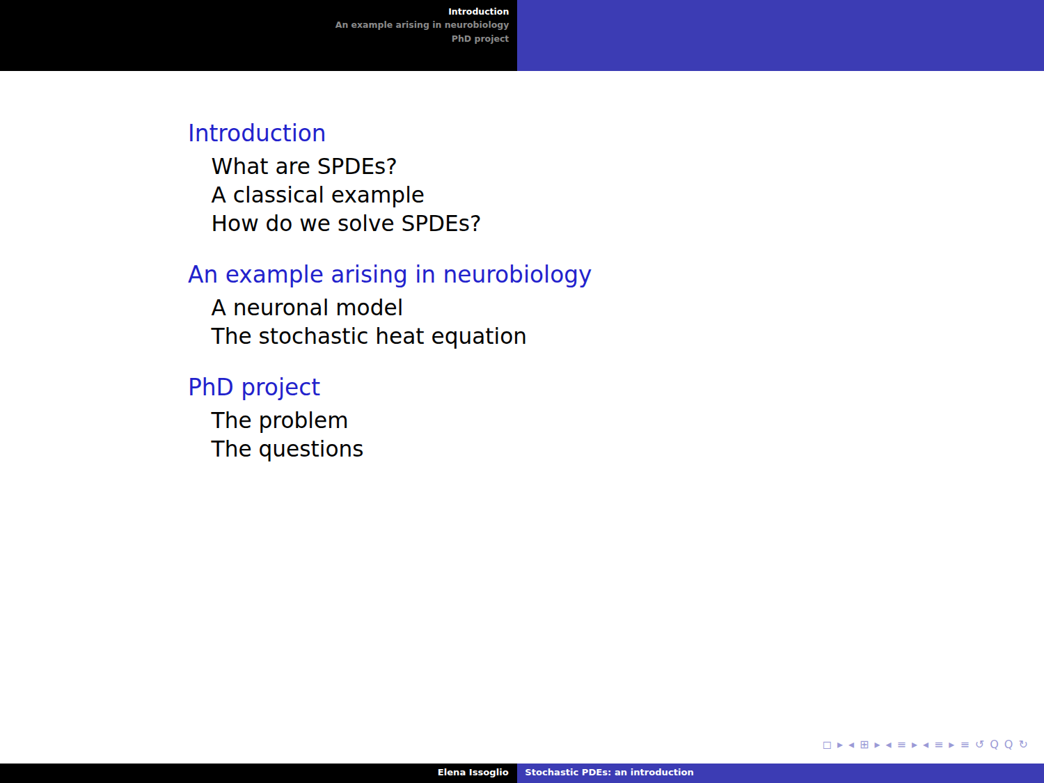Introduction
An example arising in neurobiology
PhD project
Introduction
What are SPDEs?
A classical example
How do we solve SPDEs?
An example arising in neurobiology
A neuronal model
The stochastic heat equation
PhD project
The problem
The questions
◻▸◂⊞▸◂≡▸◂≡▸≡↺QQ↻
Elena Issoglio
Stochastic PDEs: an introduction